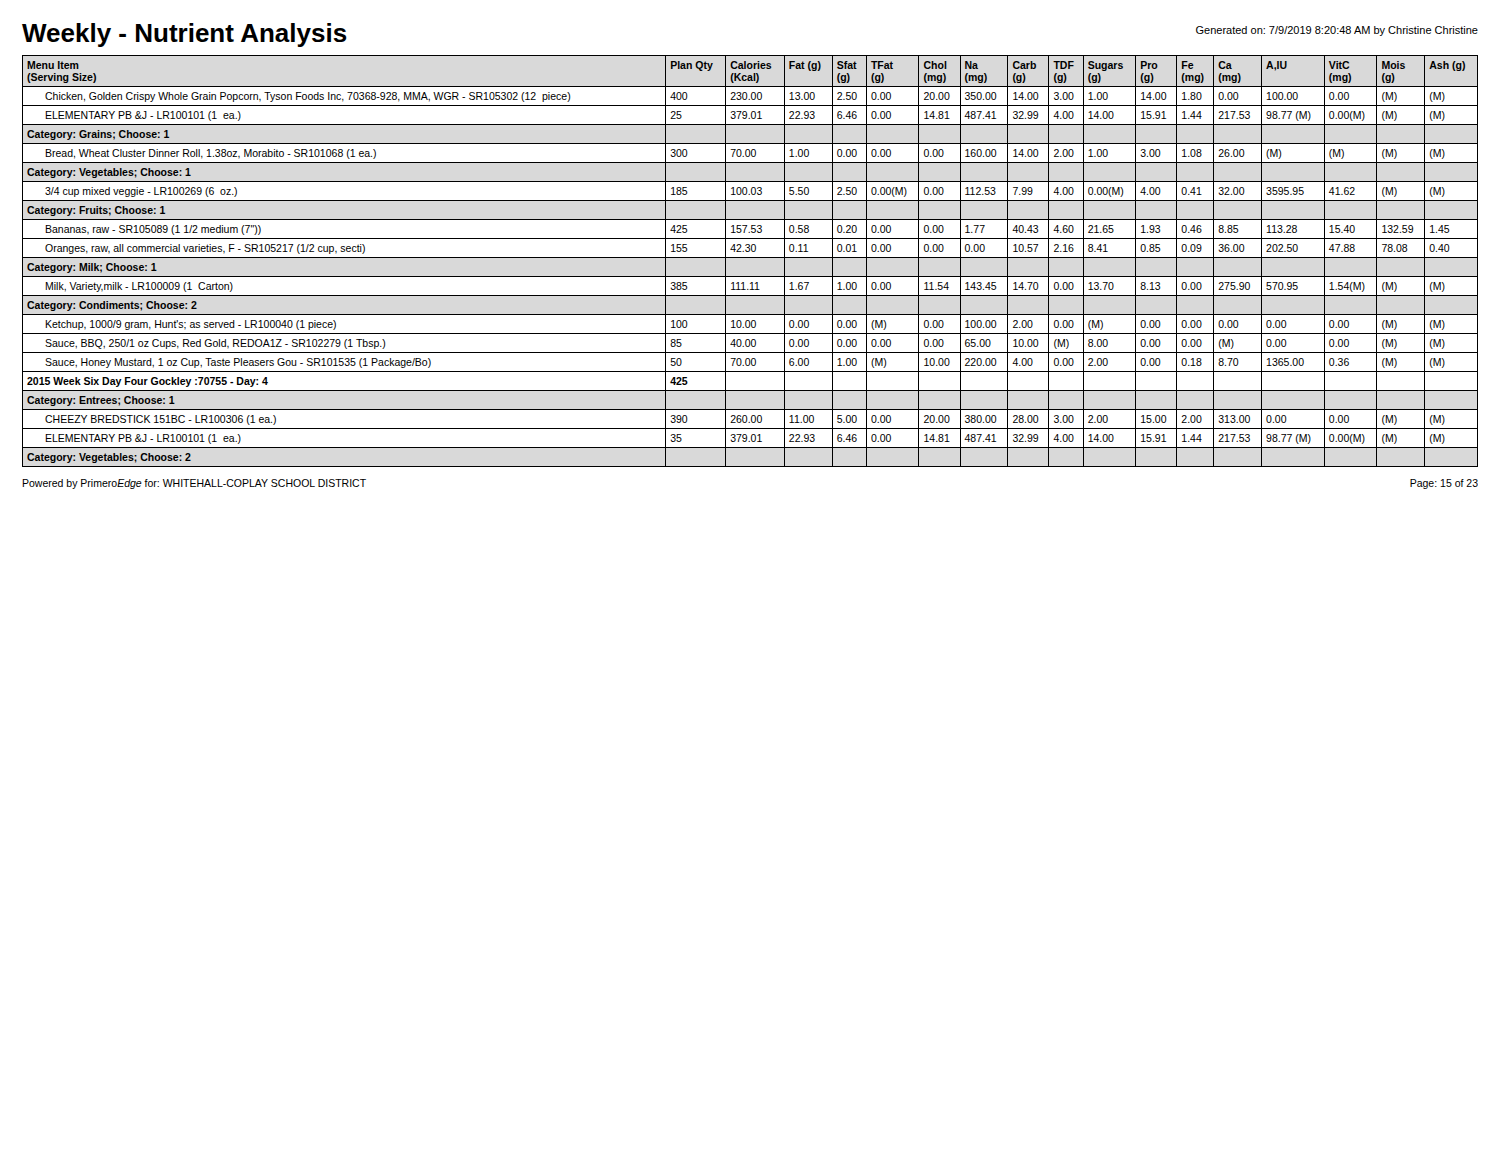Weekly - Nutrient Analysis
Generated on: 7/9/2019 8:20:48 AM by Christine Christine
| Menu Item (Serving Size) | Plan Qty | Calories (Kcal) | Fat (g) | Sfat (g) | TFat (g) | Chol (mg) | Na (mg) | Carb (g) | TDF (g) | Sugars (g) | Pro (g) | Fe (mg) | Ca (mg) | A,IU | VitC (mg) | Mois (g) | Ash (g) |
| --- | --- | --- | --- | --- | --- | --- | --- | --- | --- | --- | --- | --- | --- | --- | --- | --- | --- |
| Chicken, Golden Crispy Whole Grain Popcorn, Tyson Foods Inc, 70368-928, MMA, WGR - SR105302 (12 piece) | 400 | 230.00 | 13.00 | 2.50 | 0.00 | 20.00 | 350.00 | 14.00 | 3.00 | 1.00 | 14.00 | 1.80 | 0.00 | 100.00 | 0.00 | (M) | (M) |
| ELEMENTARY PB &J - LR100101 (1 ea.) | 25 | 379.01 | 22.93 | 6.46 | 0.00 | 14.81 | 487.41 | 32.99 | 4.00 | 14.00 | 15.91 | 1.44 | 217.53 | 98.77 (M) | 0.00(M) | (M) | (M) |
| Category: Grains; Choose: 1 | | | | | | | | | | | | | | | | | |
| Bread, Wheat Cluster Dinner Roll, 1.38oz, Morabito - SR101068 (1 ea.) | 300 | 70.00 | 1.00 | 0.00 | 0.00 | 0.00 | 160.00 | 14.00 | 2.00 | 1.00 | 3.00 | 1.08 | 26.00 | (M) | (M) | (M) | (M) |
| Category: Vegetables; Choose: 1 | | | | | | | | | | | | | | | | | |
| 3/4 cup mixed veggie - LR100269 (6 oz.) | 185 | 100.03 | 5.50 | 2.50 | 0.00(M) | 0.00 | 112.53 | 7.99 | 4.00 | 0.00(M) | 4.00 | 0.41 | 32.00 | 3595.95 | 41.62 | (M) | (M) |
| Category: Fruits; Choose: 1 | | | | | | | | | | | | | | | | | |
| Bananas, raw - SR105089 (1 1/2 medium (7")) | 425 | 157.53 | 0.58 | 0.20 | 0.00 | 0.00 | 1.77 | 40.43 | 4.60 | 21.65 | 1.93 | 0.46 | 8.85 | 113.28 | 15.40 | 132.59 | 1.45 |
| Oranges, raw, all commercial varieties, F - SR105217 (1/2 cup, secti) | 155 | 42.30 | 0.11 | 0.01 | 0.00 | 0.00 | 0.00 | 10.57 | 2.16 | 8.41 | 0.85 | 0.09 | 36.00 | 202.50 | 47.88 | 78.08 | 0.40 |
| Category: Milk; Choose: 1 | | | | | | | | | | | | | | | | | |
| Milk, Variety,milk - LR100009 (1 Carton) | 385 | 111.11 | 1.67 | 1.00 | 0.00 | 11.54 | 143.45 | 14.70 | 0.00 | 13.70 | 8.13 | 0.00 | 275.90 | 570.95 | 1.54(M) | (M) | (M) |
| Category: Condiments; Choose: 2 | | | | | | | | | | | | | | | | | |
| Ketchup, 1000/9 gram, Hunt's; as served - LR100040 (1 piece) | 100 | 10.00 | 0.00 | 0.00 | (M) | 0.00 | 100.00 | 2.00 | 0.00 | (M) | 0.00 | 0.00 | 0.00 | 0.00 | 0.00 | (M) | (M) |
| Sauce, BBQ, 250/1 oz Cups, Red Gold, REDOA1Z - SR102279 (1 Tbsp.) | 85 | 40.00 | 0.00 | 0.00 | 0.00 | 0.00 | 65.00 | 10.00 | (M) | 8.00 | 0.00 | 0.00 | (M) | 0.00 | 0.00 | (M) | (M) |
| Sauce, Honey Mustard, 1 oz Cup, Taste Pleasers Gou - SR101535 (1 Package/Bo) | 50 | 70.00 | 6.00 | 1.00 | (M) | 10.00 | 220.00 | 4.00 | 0.00 | 2.00 | 0.00 | 0.18 | 8.70 | 1365.00 | 0.36 | (M) | (M) |
| 2015 Week Six Day Four Gockley :70755 - Day: 4 | 425 | | | | | | | | | | | | | | | | |
| Category: Entrees; Choose: 1 | | | | | | | | | | | | | | | | | |
| CHEEZY BREDSTICK 151BC - LR100306 (1 ea.) | 390 | 260.00 | 11.00 | 5.00 | 0.00 | 20.00 | 380.00 | 28.00 | 3.00 | 2.00 | 15.00 | 2.00 | 313.00 | 0.00 | 0.00 | (M) | (M) |
| ELEMENTARY PB &J - LR100101 (1 ea.) | 35 | 379.01 | 22.93 | 6.46 | 0.00 | 14.81 | 487.41 | 32.99 | 4.00 | 14.00 | 15.91 | 1.44 | 217.53 | 98.77 (M) | 0.00(M) | (M) | (M) |
| Category: Vegetables; Choose: 2 | | | | | | | | | | | | | | | | | |
Powered by PrimeroEdge for: WHITEHALL-COPLAY SCHOOL DISTRICT Page: 15 of 23